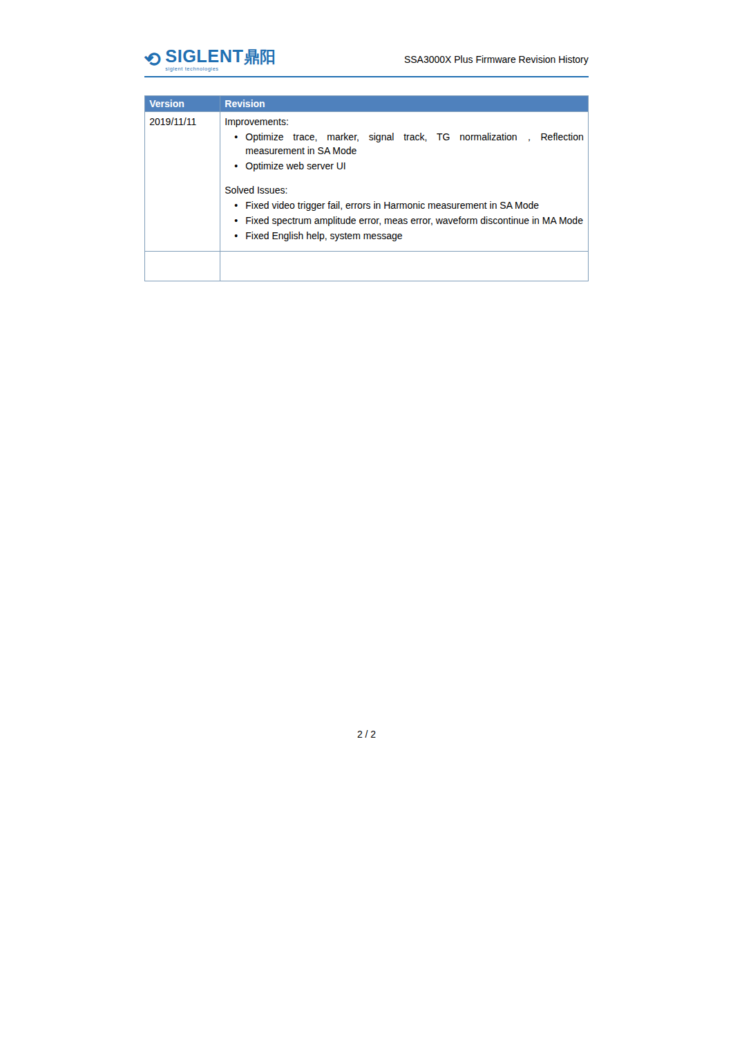⟳ SIGLENT鼎阳 siglent technologies
SSA3000X Plus Firmware Revision History
| Version | Revision |
| --- | --- |
| 2019/11/11 | Improvements: Optimize trace, marker, signal track, TG normalization，Reflection measurement in SA Mode Optimize web server UI Solved Issues: Fixed video trigger fail, errors in Harmonic measurement in SA Mode Fixed spectrum amplitude error, meas error, waveform discontinue in MA Mode Fixed English help, system message |
2 / 2